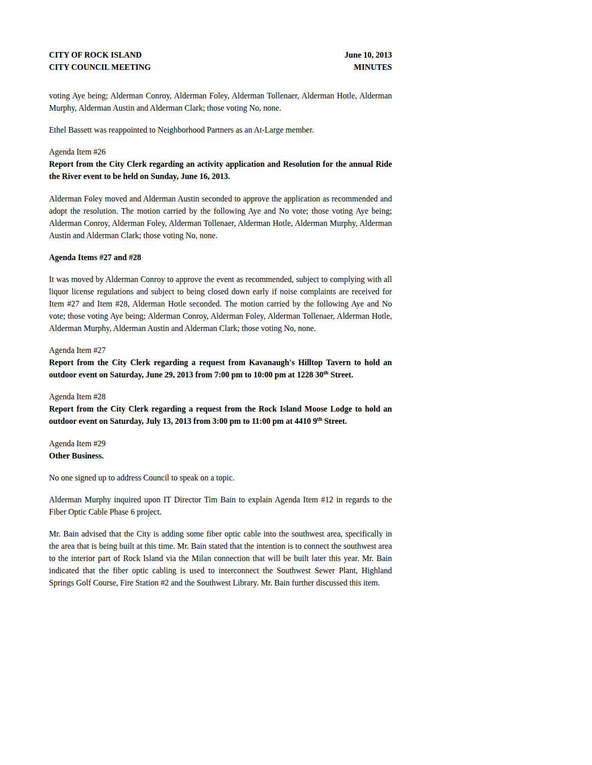CITY OF ROCK ISLAND
CITY COUNCIL MEETING
June 10, 2013
MINUTES
voting Aye being; Alderman Conroy, Alderman Foley, Alderman Tollenaer, Alderman Hotle, Alderman Murphy, Alderman Austin and Alderman Clark; those voting No, none.
Ethel Bassett was reappointed to Neighborhood Partners as an At-Large member.
Agenda Item #26
Report from the City Clerk regarding an activity application and Resolution for the annual Ride the River event to be held on Sunday, June 16, 2013.
Alderman Foley moved and Alderman Austin seconded to approve the application as recommended and adopt the resolution. The motion carried by the following Aye and No vote; those voting Aye being; Alderman Conroy, Alderman Foley, Alderman Tollenaer, Alderman Hotle, Alderman Murphy, Alderman Austin and Alderman Clark; those voting No, none.
Agenda Items #27 and #28
It was moved by Alderman Conroy to approve the event as recommended, subject to complying with all liquor license regulations and subject to being closed down early if noise complaints are received for Item #27 and Item #28, Alderman Hotle seconded. The motion carried by the following Aye and No vote; those voting Aye being; Alderman Conroy, Alderman Foley, Alderman Tollenaer, Alderman Hotle, Alderman Murphy, Alderman Austin and Alderman Clark; those voting No, none.
Agenda Item #27
Report from the City Clerk regarding a request from Kavanaugh's Hilltop Tavern to hold an outdoor event on Saturday, June 29, 2013 from 7:00 pm to 10:00 pm at 1228 30th Street.
Agenda Item #28
Report from the City Clerk regarding a request from the Rock Island Moose Lodge to hold an outdoor event on Saturday, July 13, 2013 from 3:00 pm to 11:00 pm at 4410 9th Street.
Agenda Item #29
Other Business.
No one signed up to address Council to speak on a topic.
Alderman Murphy inquired upon IT Director Tim Bain to explain Agenda Item #12 in regards to the Fiber Optic Cable Phase 6 project.
Mr. Bain advised that the City is adding some fiber optic cable into the southwest area, specifically in the area that is being built at this time. Mr. Bain stated that the intention is to connect the southwest area to the interior part of Rock Island via the Milan connection that will be built later this year. Mr. Bain indicated that the fiber optic cabling is used to interconnect the Southwest Sewer Plant, Highland Springs Golf Course, Fire Station #2 and the Southwest Library. Mr. Bain further discussed this item.